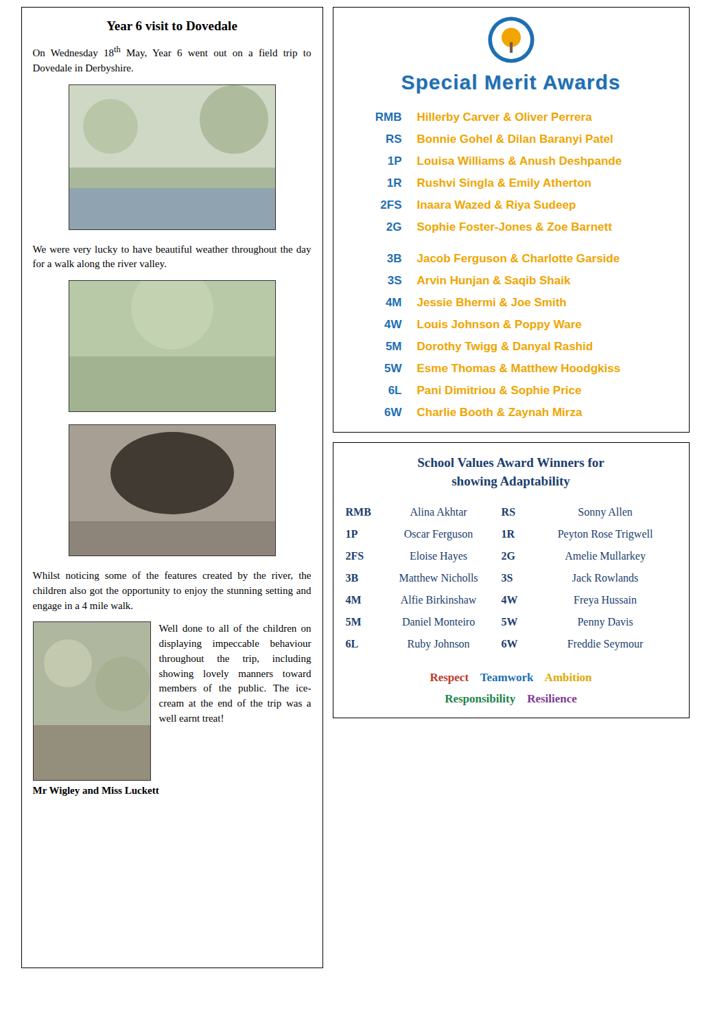Year 6 visit to Dovedale
On Wednesday 18th May, Year 6 went out on a field trip to Dovedale in Derbyshire.
We were very lucky to have beautiful weather throughout the day for a walk along the river valley.
Whilst noticing some of the features created by the river, the children also got the opportunity to enjoy the stunning setting and engage in a 4 mile walk.
Well done to all of the children on displaying impeccable behaviour throughout the trip, including showing lovely manners toward members of the public. The ice-cream at the end of the trip was a well earnt treat!
Mr Wigley and Miss Luckett
Special Merit Awards
| RMB | Hillerby Carver & Oliver Perrera |
| RS | Bonnie Gohel & Dilan Baranyi Patel |
| 1P | Louisa Williams & Anush Deshpande |
| 1R | Rushvi Singla & Emily Atherton |
| 2FS | Inaara Wazed & Riya Sudeep |
| 2G | Sophie Foster-Jones & Zoe Barnett |
| 3B | Jacob Ferguson & Charlotte Garside |
| 3S | Arvin Hunjan & Saqib Shaik |
| 4M | Jessie Bhermi & Joe Smith |
| 4W | Louis Johnson & Poppy Ware |
| 5M | Dorothy Twigg & Danyal Rashid |
| 5W | Esme Thomas & Matthew Hoodgkiss |
| 6L | Pani Dimitriou & Sophie Price |
| 6W | Charlie Booth & Zaynah Mirza |
School Values Award Winners for
showing Adaptability
| RMB | Alina Akhtar | RS | Sonny Allen |
| 1P | Oscar Ferguson | 1R | Peyton Rose Trigwell |
| 2FS | Eloise Hayes | 2G | Amelie Mullarkey |
| 3B | Matthew Nicholls | 3S | Jack Rowlands |
| 4M | Alfie Birkinshaw | 4W | Freya Hussain |
| 5M | Daniel Monteiro | 5W | Penny Davis |
| 6L | Ruby Johnson | 6W | Freddie Seymour |
Respect Teamwork Ambition
Responsibility Resilience